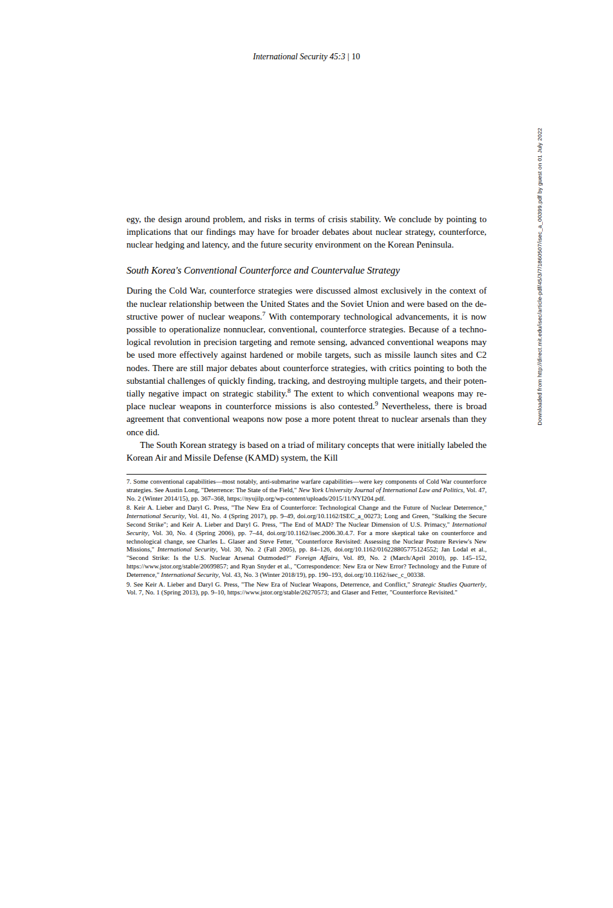Downloaded from http://direct.mit.edu/isec/article-pdf/45/3/7/1860507/isec_a_00399.pdf by guest on 01 July 2022
International Security 45:3|10
egy, the design around problem, and risks in terms of crisis stability. We conclude by pointing to implications that our findings may have for broader debates about nuclear strategy, counterforce, nuclear hedging and latency, and the future security environment on the Korean Peninsula.
South Korea's Conventional Counterforce and Countervalue Strategy
During the Cold War, counterforce strategies were discussed almost exclusively in the context of the nuclear relationship between the United States and the Soviet Union and were based on the destructive power of nuclear weapons.7 With contemporary technological advancements, it is now possible to operationalize nonnuclear, conventional, counterforce strategies. Because of a technological revolution in precision targeting and remote sensing, advanced conventional weapons may be used more effectively against hardened or mobile targets, such as missile launch sites and C2 nodes. There are still major debates about counterforce strategies, with critics pointing to both the substantial challenges of quickly finding, tracking, and destroying multiple targets, and their potentially negative impact on strategic stability.8 The extent to which conventional weapons may replace nuclear weapons in counterforce missions is also contested.9 Nevertheless, there is broad agreement that conventional weapons now pose a more potent threat to nuclear arsenals than they once did.
The South Korean strategy is based on a triad of military concepts that were initially labeled the Korean Air and Missile Defense (KAMD) system, the Kill
7. Some conventional capabilities—most notably, anti-submarine warfare capabilities—were key components of Cold War counterforce strategies. See Austin Long, "Deterrence: The State of the Field," New York University Journal of International Law and Politics, Vol. 47, No. 2 (Winter 2014/15), pp. 367–368, https://nyujilp.org/wp-content/uploads/2015/11/NYI204.pdf.
8. Keir A. Lieber and Daryl G. Press, "The New Era of Counterforce: Technological Change and the Future of Nuclear Deterrence," International Security, Vol. 41, No. 4 (Spring 2017), pp. 9–49, doi.org/10.1162/ISEC_a_00273; Long and Green, "Stalking the Secure Second Strike"; and Keir A. Lieber and Daryl G. Press, "The End of MAD? The Nuclear Dimension of U.S. Primacy," International Security, Vol. 30, No. 4 (Spring 2006), pp. 7–44, doi.org/10.1162/isec.2006.30.4.7. For a more skeptical take on counterforce and technological change, see Charles L. Glaser and Steve Fetter, "Counterforce Revisited: Assessing the Nuclear Posture Review's New Missions," International Security, Vol. 30, No. 2 (Fall 2005), pp. 84–126, doi.org/10.1162/016228805775124552; Jan Lodal et al., "Second Strike: Is the U.S. Nuclear Arsenal Outmoded?" Foreign Affairs, Vol. 89, No. 2 (March/April 2010), pp. 145–152, https://www.jstor.org/stable/20699857; and Ryan Snyder et al., "Correspondence: New Era or New Error? Technology and the Future of Deterrence," International Security, Vol. 43, No. 3 (Winter 2018/19), pp. 190–193, doi.org/10.1162/isec_c_00338.
9. See Keir A. Lieber and Daryl G. Press, "The New Era of Nuclear Weapons, Deterrence, and Conflict," Strategic Studies Quarterly, Vol. 7, No. 1 (Spring 2013), pp. 9–10, https://www.jstor.org/stable/26270573; and Glaser and Fetter, "Counterforce Revisited."